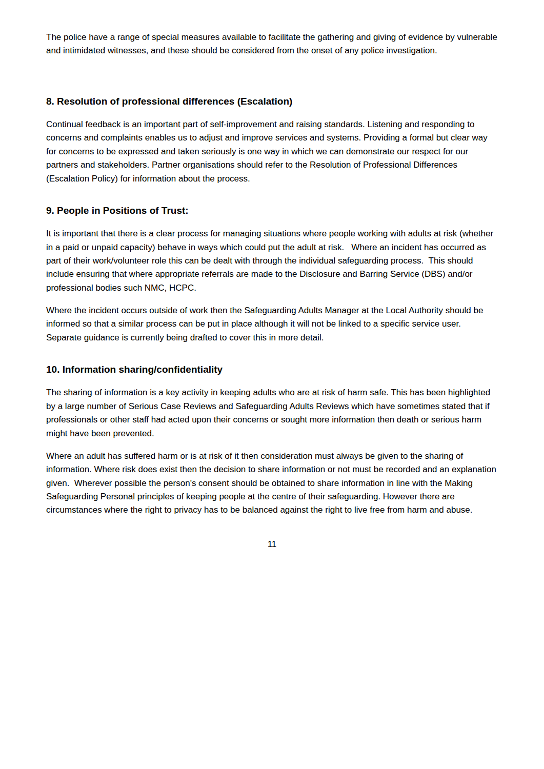The police have a range of special measures available to facilitate the gathering and giving of evidence by vulnerable and intimidated witnesses, and these should be considered from the onset of any police investigation.
8. Resolution of professional differences (Escalation)
Continual feedback is an important part of self-improvement and raising standards. Listening and responding to concerns and complaints enables us to adjust and improve services and systems. Providing a formal but clear way for concerns to be expressed and taken seriously is one way in which we can demonstrate our respect for our partners and stakeholders. Partner organisations should refer to the Resolution of Professional Differences (Escalation Policy) for information about the process.
9. People in Positions of Trust:
It is important that there is a clear process for managing situations where people working with adults at risk (whether in a paid or unpaid capacity) behave in ways which could put the adult at risk. Where an incident has occurred as part of their work/volunteer role this can be dealt with through the individual safeguarding process. This should include ensuring that where appropriate referrals are made to the Disclosure and Barring Service (DBS) and/or professional bodies such NMC, HCPC.
Where the incident occurs outside of work then the Safeguarding Adults Manager at the Local Authority should be informed so that a similar process can be put in place although it will not be linked to a specific service user. Separate guidance is currently being drafted to cover this in more detail.
10. Information sharing/confidentiality
The sharing of information is a key activity in keeping adults who are at risk of harm safe. This has been highlighted by a large number of Serious Case Reviews and Safeguarding Adults Reviews which have sometimes stated that if professionals or other staff had acted upon their concerns or sought more information then death or serious harm might have been prevented.
Where an adult has suffered harm or is at risk of it then consideration must always be given to the sharing of information. Where risk does exist then the decision to share information or not must be recorded and an explanation given. Wherever possible the person's consent should be obtained to share information in line with the Making Safeguarding Personal principles of keeping people at the centre of their safeguarding. However there are circumstances where the right to privacy has to be balanced against the right to live free from harm and abuse.
11